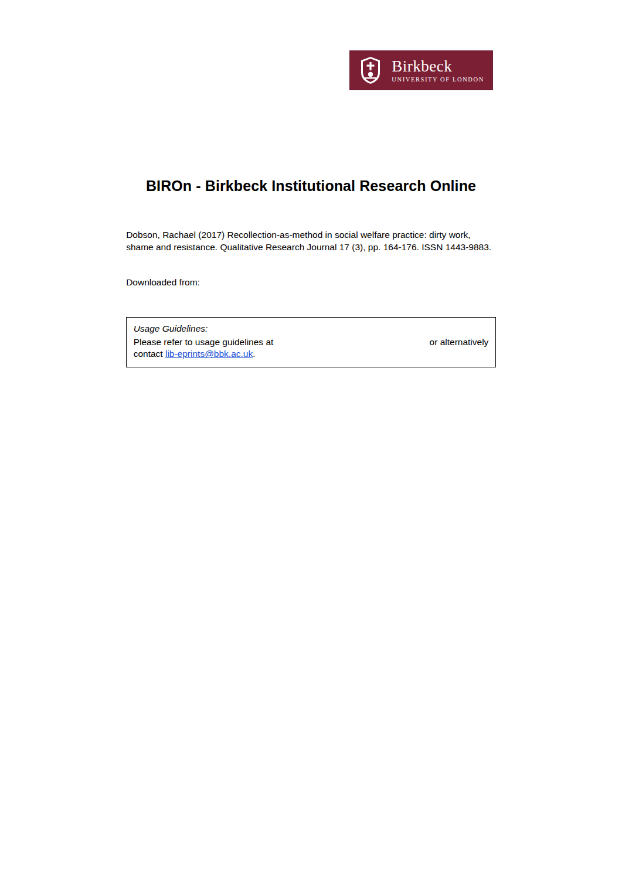Birkbeck
UNIVERSITY OF LONDON
BIROn - Birkbeck Institutional Research Online
Dobson, Rachael (2017) Recollection-as-method in social welfare practice: dirty work, shame and resistance. Qualitative Research Journal 17 (3), pp. 164-176. ISSN 1443-9883.
Downloaded from:
Usage Guidelines:
Please refer to usage guidelines at
or alternatively
contact lib-eprints@bbk.ac.uk.